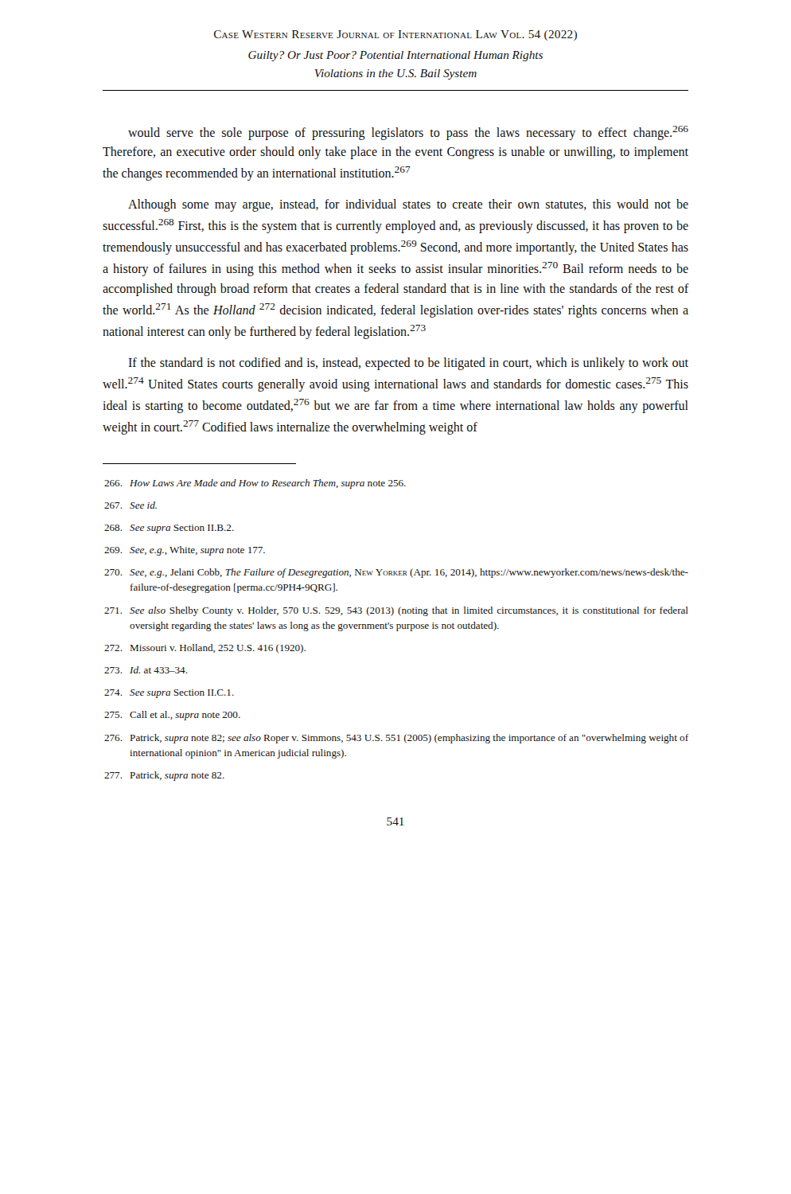Case Western Reserve Journal of International Law Vol. 54 (2022)
Guilty? Or Just Poor? Potential International Human Rights
Violations in the U.S. Bail System
would serve the sole purpose of pressuring legislators to pass the laws necessary to effect change.266 Therefore, an executive order should only take place in the event Congress is unable or unwilling, to implement the changes recommended by an international institution.267
Although some may argue, instead, for individual states to create their own statutes, this would not be successful.268 First, this is the system that is currently employed and, as previously discussed, it has proven to be tremendously unsuccessful and has exacerbated problems.269 Second, and more importantly, the United States has a history of failures in using this method when it seeks to assist insular minorities.270 Bail reform needs to be accomplished through broad reform that creates a federal standard that is in line with the standards of the rest of the world.271 As the Holland 272 decision indicated, federal legislation over-rides states' rights concerns when a national interest can only be furthered by federal legislation.273
If the standard is not codified and is, instead, expected to be litigated in court, which is unlikely to work out well.274 United States courts generally avoid using international laws and standards for domestic cases.275 This ideal is starting to become outdated,276 but we are far from a time where international law holds any powerful weight in court.277 Codified laws internalize the overwhelming weight of
266. How Laws Are Made and How to Research Them, supra note 256.
267. See id.
268. See supra Section II.B.2.
269. See, e.g., White, supra note 177.
270. See, e.g., Jelani Cobb, The Failure of Desegregation, New Yorker (Apr. 16, 2014), https://www.newyorker.com/news/news-desk/the-failure-of-desegregation [perma.cc/9PH4-9QRG].
271. See also Shelby County v. Holder, 570 U.S. 529, 543 (2013) (noting that in limited circumstances, it is constitutional for federal oversight regarding the states' laws as long as the government's purpose is not outdated).
272. Missouri v. Holland, 252 U.S. 416 (1920).
273. Id. at 433–34.
274. See supra Section II.C.1.
275. Call et al., supra note 200.
276. Patrick, supra note 82; see also Roper v. Simmons, 543 U.S. 551 (2005) (emphasizing the importance of an "overwhelming weight of international opinion" in American judicial rulings).
277. Patrick, supra note 82.
541